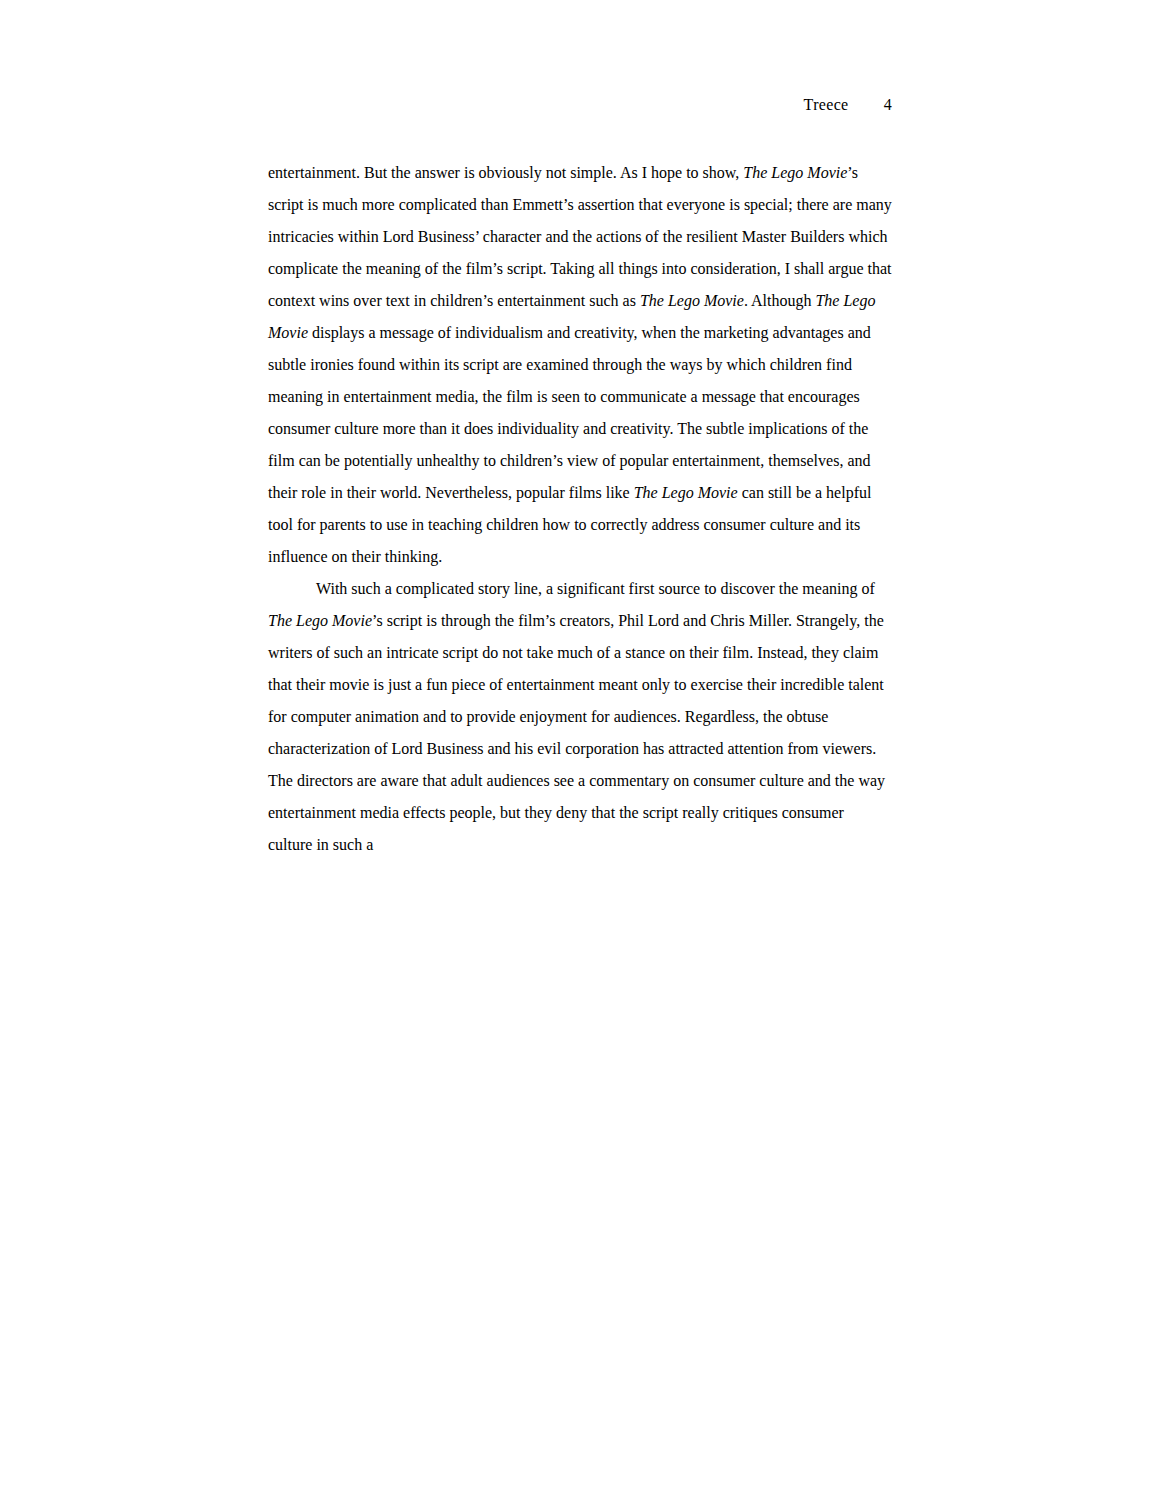Treece4
entertainment. But the answer is obviously not simple. As I hope to show, The Lego Movie’s script is much more complicated than Emmett’s assertion that everyone is special; there are many intricacies within Lord Business’ character and the actions of the resilient Master Builders which complicate the meaning of the film’s script. Taking all things into consideration, I shall argue that context wins over text in children’s entertainment such as The Lego Movie. Although The Lego Movie displays a message of individualism and creativity, when the marketing advantages and subtle ironies found within its script are examined through the ways by which children find meaning in entertainment media, the film is seen to communicate a message that encourages consumer culture more than it does individuality and creativity. The subtle implications of the film can be potentially unhealthy to children’s view of popular entertainment, themselves, and their role in their world. Nevertheless, popular films like The Lego Movie can still be a helpful tool for parents to use in teaching children how to correctly address consumer culture and its influence on their thinking.
With such a complicated story line, a significant first source to discover the meaning of The Lego Movie’s script is through the film’s creators, Phil Lord and Chris Miller. Strangely, the writers of such an intricate script do not take much of a stance on their film. Instead, they claim that their movie is just a fun piece of entertainment meant only to exercise their incredible talent for computer animation and to provide enjoyment for audiences. Regardless, the obtuse characterization of Lord Business and his evil corporation has attracted attention from viewers. The directors are aware that adult audiences see a commentary on consumer culture and the way entertainment media effects people, but they deny that the script really critiques consumer culture in such a